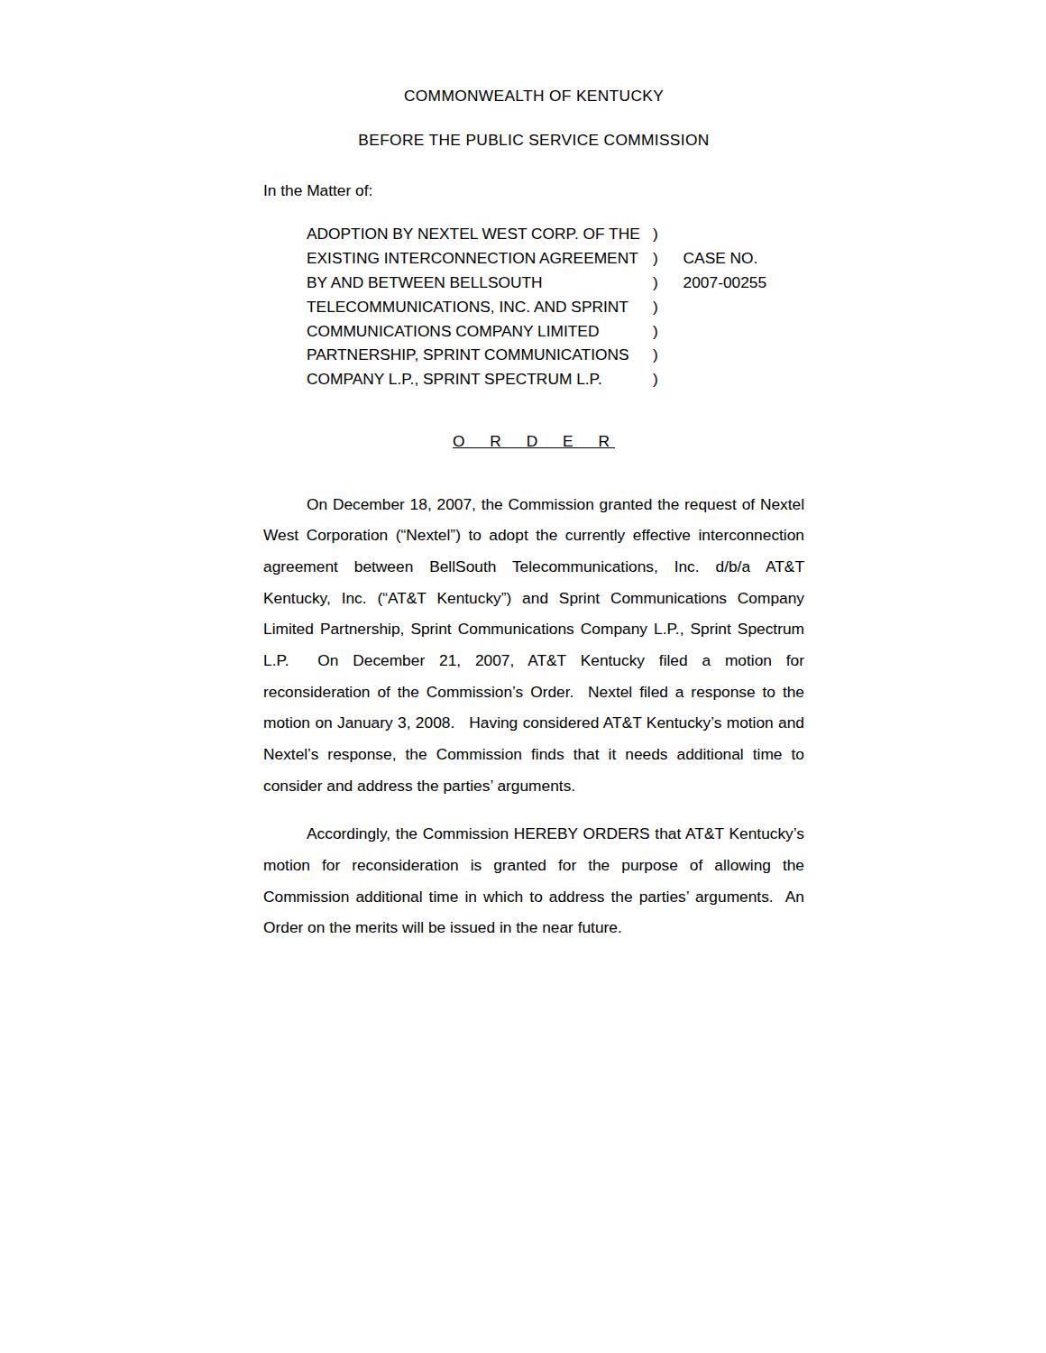COMMONWEALTH OF KENTUCKY
BEFORE THE PUBLIC SERVICE COMMISSION
In the Matter of:
| ADOPTION BY NEXTEL WEST CORP. OF THE | ) | |
| EXISTING INTERCONNECTION AGREEMENT | ) | CASE NO. |
| BY AND BETWEEN BELLSOUTH | ) | 2007-00255 |
| TELECOMMUNICATIONS, INC. AND SPRINT | ) | |
| COMMUNICATIONS COMPANY LIMITED | ) | |
| PARTNERSHIP, SPRINT COMMUNICATIONS | ) | |
| COMPANY L.P., SPRINT SPECTRUM L.P. | ) | |
O R D E R
On December 18, 2007, the Commission granted the request of Nextel West Corporation (“Nextel”) to adopt the currently effective interconnection agreement between BellSouth Telecommunications, Inc. d/b/a AT&T Kentucky, Inc. (“AT&T Kentucky”) and Sprint Communications Company Limited Partnership, Sprint Communications Company L.P., Sprint Spectrum L.P. On December 21, 2007, AT&T Kentucky filed a motion for reconsideration of the Commission’s Order. Nextel filed a response to the motion on January 3, 2008. Having considered AT&T Kentucky’s motion and Nextel’s response, the Commission finds that it needs additional time to consider and address the parties’ arguments.
Accordingly, the Commission HEREBY ORDERS that AT&T Kentucky’s motion for reconsideration is granted for the purpose of allowing the Commission additional time in which to address the parties’ arguments. An Order on the merits will be issued in the near future.